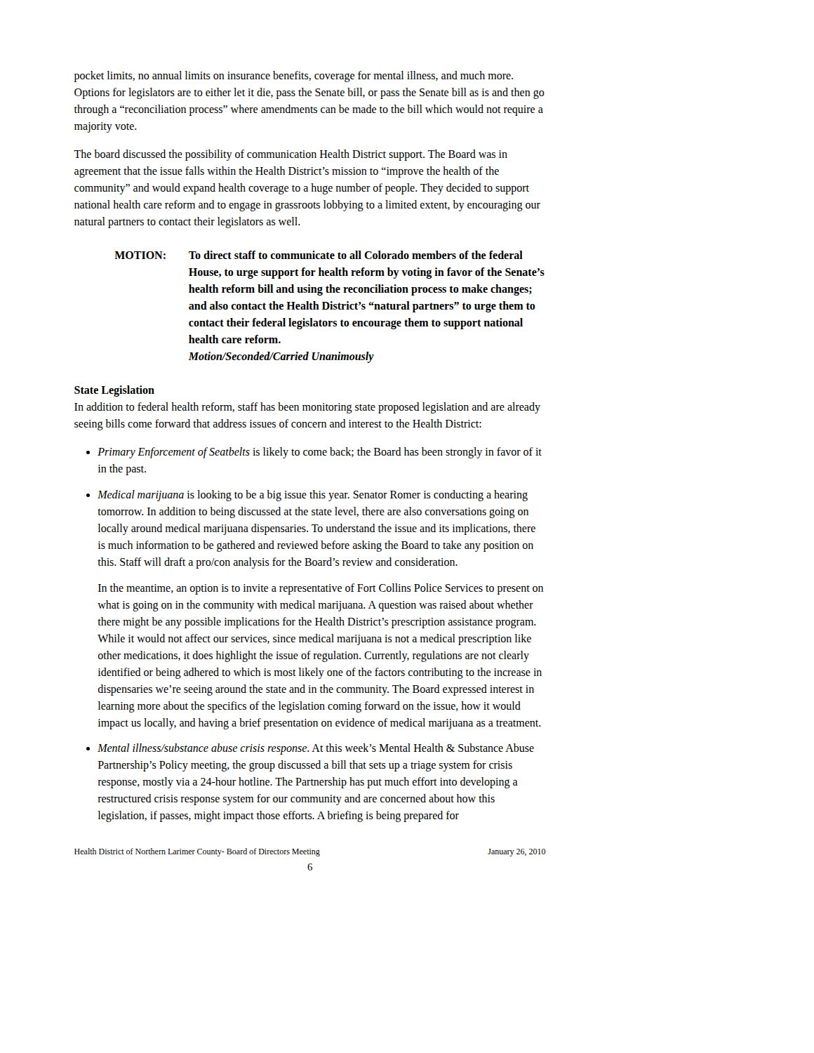pocket limits, no annual limits on insurance benefits, coverage for mental illness, and much more. Options for legislators are to either let it die, pass the Senate bill, or pass the Senate bill as is and then go through a “reconciliation process” where amendments can be made to the bill which would not require a majority vote.
The board discussed the possibility of communication Health District support. The Board was in agreement that the issue falls within the Health District’s mission to “improve the health of the community” and would expand health coverage to a huge number of people. They decided to support national health care reform and to engage in grassroots lobbying to a limited extent, by encouraging our natural partners to contact their legislators as well.
| MOTION: | To direct staff to communicate to all Colorado members of the federal House, to urge support for health reform by voting in favor of the Senate’s health reform bill and using the reconciliation process to make changes; and also contact the Health District’s “natural partners” to urge them to contact their federal legislators to encourage them to support national health care reform. Motion/Seconded/Carried Unanimously |
State Legislation
In addition to federal health reform, staff has been monitoring state proposed legislation and are already seeing bills come forward that address issues of concern and interest to the Health District:
Primary Enforcement of Seatbelts is likely to come back; the Board has been strongly in favor of it in the past.
Medical marijuana is looking to be a big issue this year. Senator Romer is conducting a hearing tomorrow. In addition to being discussed at the state level, there are also conversations going on locally around medical marijuana dispensaries. To understand the issue and its implications, there is much information to be gathered and reviewed before asking the Board to take any position on this. Staff will draft a pro/con analysis for the Board’s review and consideration.
In the meantime, an option is to invite a representative of Fort Collins Police Services to present on what is going on in the community with medical marijuana. A question was raised about whether there might be any possible implications for the Health District’s prescription assistance program. While it would not affect our services, since medical marijuana is not a medical prescription like other medications, it does highlight the issue of regulation. Currently, regulations are not clearly identified or being adhered to which is most likely one of the factors contributing to the increase in dispensaries we’re seeing around the state and in the community. The Board expressed interest in learning more about the specifics of the legislation coming forward on the issue, how it would impact us locally, and having a brief presentation on evidence of medical marijuana as a treatment.
Mental illness/substance abuse crisis response. At this week’s Mental Health & Substance Abuse Partnership’s Policy meeting, the group discussed a bill that sets up a triage system for crisis response, mostly via a 24-hour hotline. The Partnership has put much effort into developing a restructured crisis response system for our community and are concerned about how this legislation, if passes, might impact those efforts. A briefing is being prepared for
Health District of Northern Larimer County- Board of Directors Meeting January 26, 2010
6